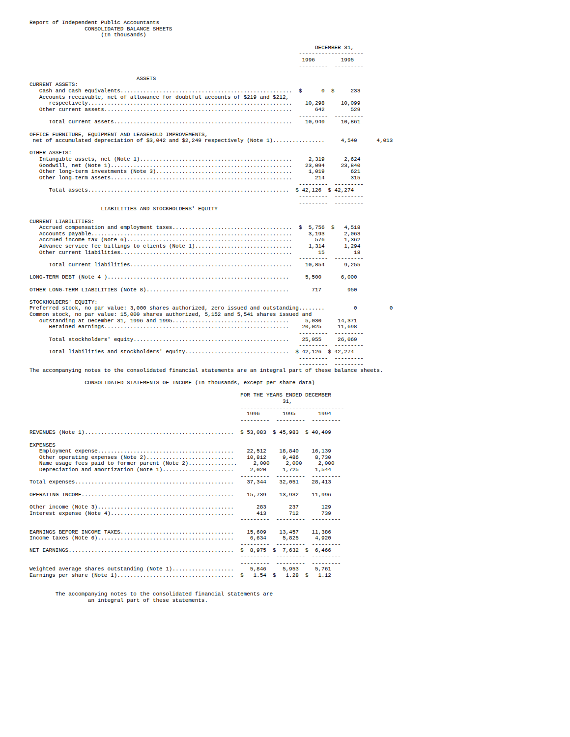Report of Independent Public Accountants
                 CONSOLIDATED BALANCE SHEETS
                      (In thousands)

                                                                                        DECEMBER 31,
                                                                                   --------------------
                                                                                    1996        1995
                                                                                   ---------  ---------

                                 ASSETS
CURRENT ASSETS:
   Cash and cash equivalents.....................................................  $      0  $     233
   Accounts receivable, net of allowance for doubtful accounts of $219 and $212,
      respectively...............................................................    10,298     10,099
   Other current assets..........................................................       642        529
                                                                                   ---------  ---------
      Total current assets.......................................................    10,940     10,861

OFFICE FURNITURE, EQUIPMENT AND LEASEHOLD IMPROVEMENTS,
 net of accumulated depreciation of $3,042 and $2,249 respectively (Note 1)................     4,540      4,013

OTHER ASSETS:
   Intangible assets, net (Note 1)...............................................     2,319      2,624
   Goodwill, net (Note 1)........................................................    23,094     23,840
   Other long-term investments (Note 3)..........................................     1,019        621
   Other long-term assets........................................................       214        315
                                                                                   ---------  ---------
      Total assets..............................................................  $ 42,126  $ 42,274
                                                                                   ---------  ---------
                                                                                   ---------  ---------
                      LIABILITIES AND STOCKHOLDERS' EQUITY

CURRENT LIABILITIES:
   Accrued compensation and employment taxes.....................................  $  5,756  $   4,518
   Accounts payable..............................................................     3,193      2,063
   Accrued income tax (Note 6)...................................................       576      1,362
   Advance service fee billings to clients (Note 1)..............................     1,314      1,294
   Other current liabilities.....................................................        15         18
                                                                                   ---------  ---------
      Total current liabilities..................................................    10,854      9,255

LONG-TERM DEBT (Note 4 )........................................................     5,500      6,000

OTHER LONG-TERM LIABILITIES (Note 8)............................................       717        950

STOCKHOLDERS' EQUITY:
Preferred stock, no par value: 3,000 shares authorized, zero issued and outstanding........         0          0
Common stock, no par value: 15,000 shares authorized, 5,152 and 5,541 shares issued and
   outstanding at December 31, 1996 and 1995....................................     5,030     14,371
      Retained earnings.........................................................    20,025     11,698
                                                                                   ---------  ---------
      Total stockholders' equity................................................    25,055     26,069
                                                                                   ---------  ---------
      Total liabilities and stockholders' equity................................  $ 42,126  $ 42,274
                                                                                   ---------  ---------
                                                                                   ---------  ---------
The accompanying notes to the consolidated financial statements are an integral part of these balance sheets.

                 CONSOLIDATED STATEMENTS OF INCOME (In thousands, except per share data)

                                                                 FOR THE YEARS ENDED DECEMBER
                                                                              31,
                                                                 --------------------------------
                                                                   1996       1995       1994
                                                                 ---------  ---------  ---------

REVENUES (Note 1)..............................................  $ 53,083  $ 45,983  $ 40,409

EXPENSES
   Employment expense..........................................    22,512    18,840    16,139
   Other operating expenses (Note 2)...........................    10,812     9,486     8,730
   Name usage fees paid to former parent (Note 2)...............     2,000     2,000     2,000
   Depreciation and amortization (Note 1)......................     2,020     1,725     1,544
                                                                 ---------  ---------  ---------
Total expenses.................................................    37,344    32,051    28,413

OPERATING INCOME...............................................    15,739    13,932    11,996

Other income (Note 3)..........................................       283       237       129
Interest expense (Note 4)......................................       413       712       739
                                                                 ---------  ---------  ---------

EARNINGS BEFORE INCOME TAXES...................................    15,609    13,457    11,386
Income taxes (Note 6)..........................................     6,634     5,825     4,920
                                                                 ---------  ---------  ---------
NET EARNINGS...................................................  $  8,975  $  7,632  $  6,466
                                                                 ---------  ---------  ---------
                                                                 ---------  ---------  ---------
Weighted average shares outstanding (Note 1)...................     5,846     5,953     5,761
Earnings per share (Note 1)....................................  $   1.54  $   1.28  $   1.12


        The accompanying notes to the consolidated financial statements are
                  an integral part of these statements.